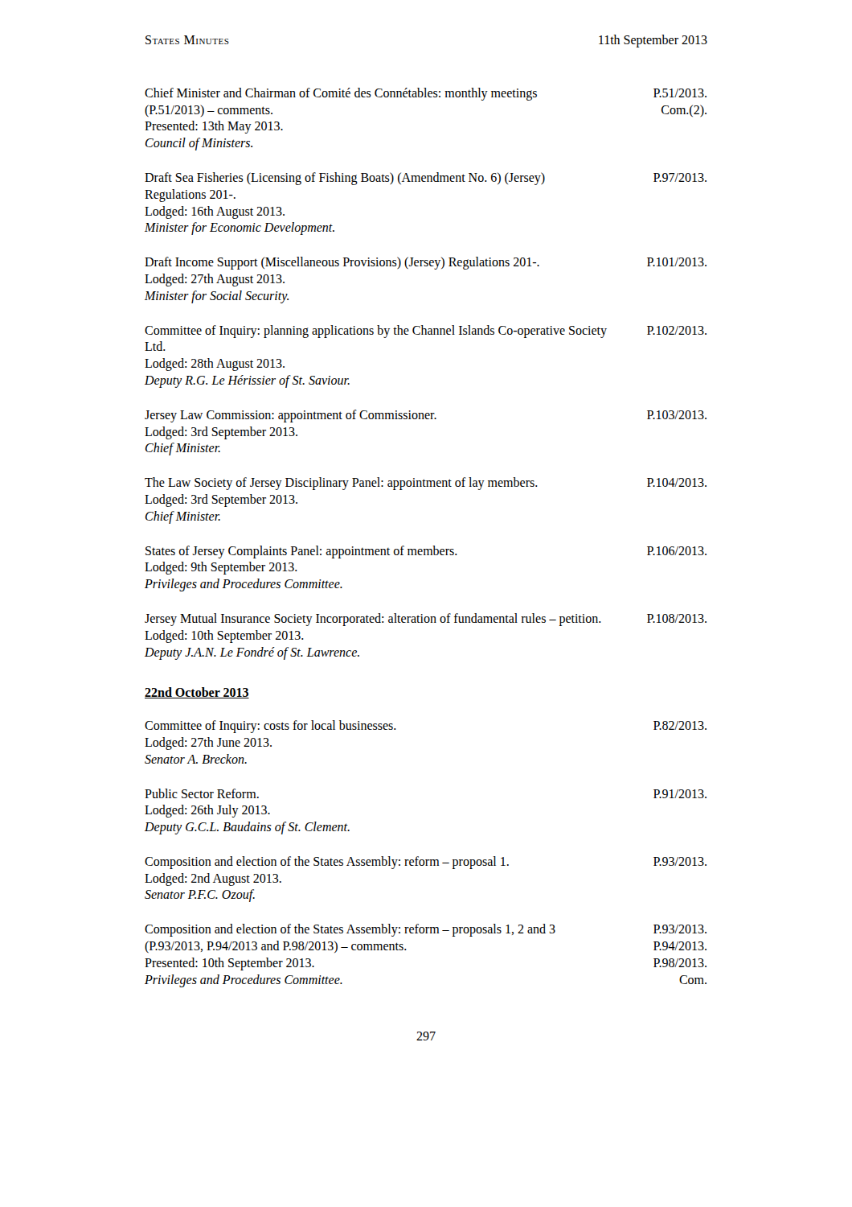States Minutes
11th September 2013
Chief Minister and Chairman of Comité des Connétables: monthly meetings
(P.51/2013) – comments.
Presented: 13th May 2013.
Council of Ministers.
P.51/2013.
Com.(2).
Draft Sea Fisheries (Licensing of Fishing Boats) (Amendment No. 6) (Jersey)
Regulations 201-.
Lodged: 16th August 2013.
Minister for Economic Development.
P.97/2013.
Draft Income Support (Miscellaneous Provisions) (Jersey) Regulations 201-.
Lodged: 27th August 2013.
Minister for Social Security.
P.101/2013.
Committee of Inquiry: planning applications by the Channel Islands Co-operative Society
Ltd.
Lodged: 28th August 2013.
Deputy R.G. Le Hérissier of St. Saviour.
P.102/2013.
Jersey Law Commission: appointment of Commissioner.
Lodged: 3rd September 2013.
Chief Minister.
P.103/2013.
The Law Society of Jersey Disciplinary Panel: appointment of lay members.
Lodged: 3rd September 2013.
Chief Minister.
P.104/2013.
States of Jersey Complaints Panel: appointment of members.
Lodged: 9th September 2013.
Privileges and Procedures Committee.
P.106/2013.
Jersey Mutual Insurance Society Incorporated: alteration of fundamental rules – petition.
Lodged: 10th September 2013.
Deputy J.A.N. Le Fondré of St. Lawrence.
P.108/2013.
22nd October 2013
Committee of Inquiry: costs for local businesses.
Lodged: 27th June 2013.
Senator A. Breckon.
P.82/2013.
Public Sector Reform.
Lodged: 26th July 2013.
Deputy G.C.L. Baudains of St. Clement.
P.91/2013.
Composition and election of the States Assembly: reform – proposal 1.
Lodged: 2nd August 2013.
Senator P.F.C. Ozouf.
P.93/2013.
Composition and election of the States Assembly: reform – proposals 1, 2 and 3
(P.93/2013, P.94/2013 and P.98/2013) – comments.
Presented: 10th September 2013.
Privileges and Procedures Committee.
P.93/2013.
P.94/2013.
P.98/2013.
Com.
297